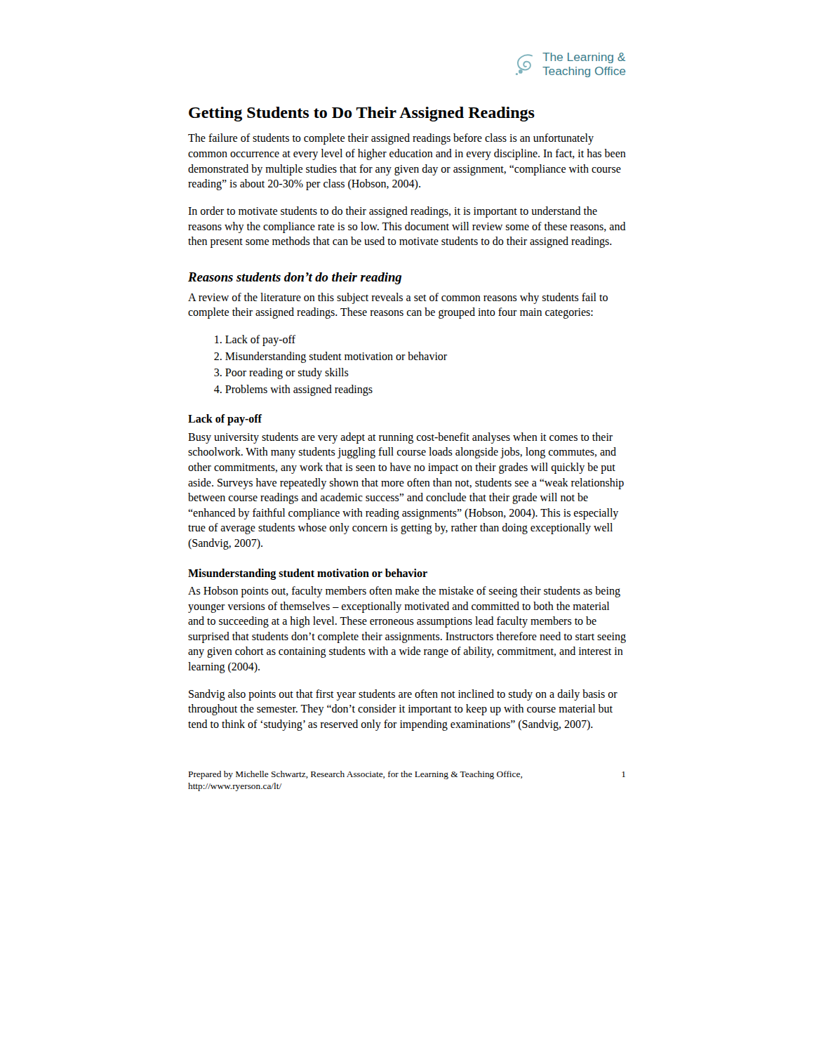The Learning &
Teaching Office
Getting Students to Do Their Assigned Readings
The failure of students to complete their assigned readings before class is an unfortunately common occurrence at every level of higher education and in every discipline. In fact, it has been demonstrated by multiple studies that for any given day or assignment, “compliance with course reading” is about 20-30% per class (Hobson, 2004).
In order to motivate students to do their assigned readings, it is important to understand the reasons why the compliance rate is so low. This document will review some of these reasons, and then present some methods that can be used to motivate students to do their assigned readings.
Reasons students don’t do their reading
A review of the literature on this subject reveals a set of common reasons why students fail to complete their assigned readings. These reasons can be grouped into four main categories:
Lack of pay-off
Misunderstanding student motivation or behavior
Poor reading or study skills
Problems with assigned readings
Lack of pay-off
Busy university students are very adept at running cost-benefit analyses when it comes to their schoolwork. With many students juggling full course loads alongside jobs, long commutes, and other commitments, any work that is seen to have no impact on their grades will quickly be put aside. Surveys have repeatedly shown that more often than not, students see a “weak relationship between course readings and academic success” and conclude that their grade will not be “enhanced by faithful compliance with reading assignments” (Hobson, 2004). This is especially true of average students whose only concern is getting by, rather than doing exceptionally well (Sandvig, 2007).
Misunderstanding student motivation or behavior
As Hobson points out, faculty members often make the mistake of seeing their students as being younger versions of themselves – exceptionally motivated and committed to both the material and to succeeding at a high level. These erroneous assumptions lead faculty members to be surprised that students don’t complete their assignments. Instructors therefore need to start seeing any given cohort as containing students with a wide range of ability, commitment, and interest in learning (2004).
Sandvig also points out that first year students are often not inclined to study on a daily basis or throughout the semester. They “don’t consider it important to keep up with course material but tend to think of ‘studying’ as reserved only for impending examinations” (Sandvig, 2007).
1
Prepared by Michelle Schwartz, Research Associate, for the Learning & Teaching Office,
http://www.ryerson.ca/lt/